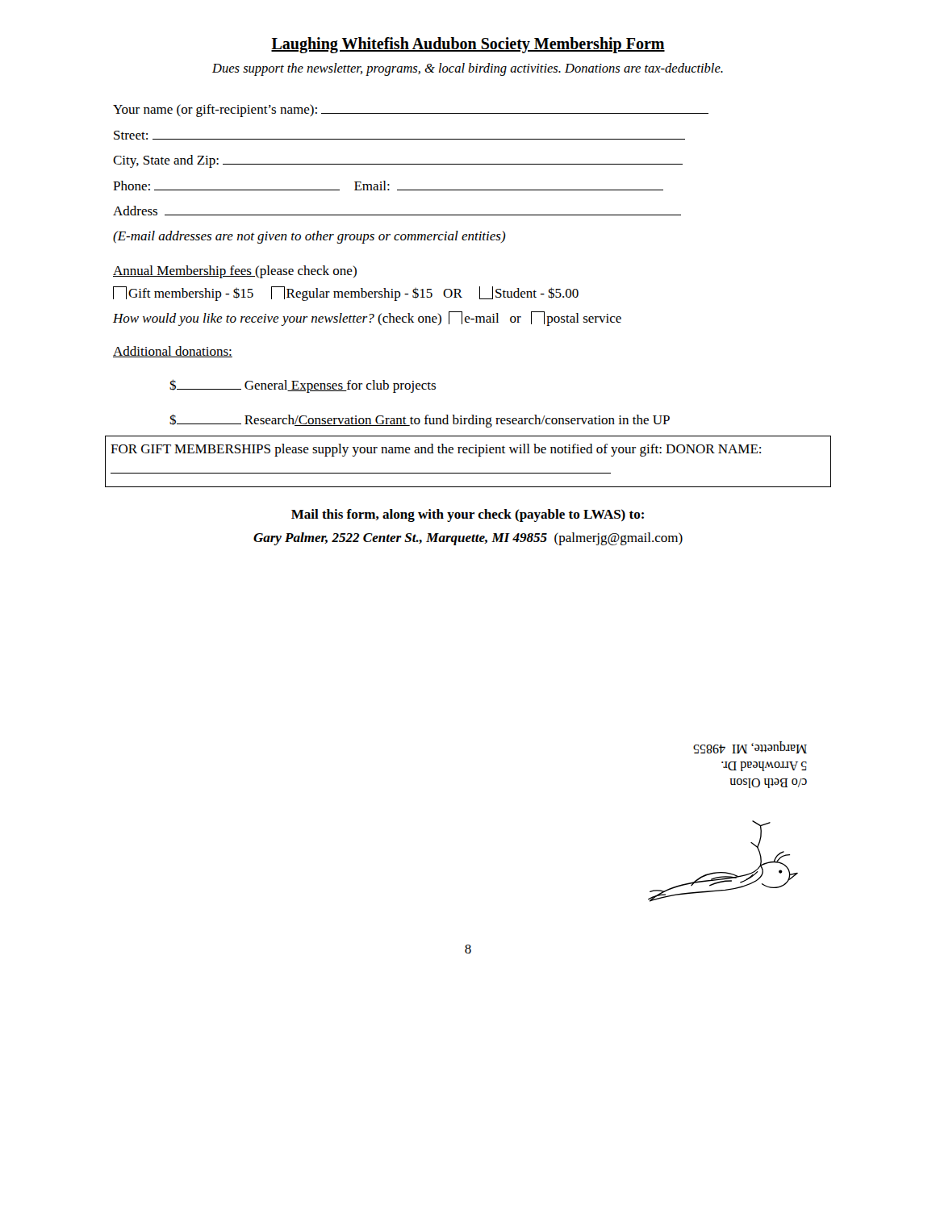Laughing Whitefish Audubon Society Membership Form
Dues support the newsletter, programs, & local birding activities. Donations are tax-deductible.
Your name (or gift-recipient’s name):
Street:
City, State and Zip:
Phone: Email:
Address
(E-mail addresses are not given to other groups or commercial entities)
Annual Membership fees (please check one)
Gift membership - $15 Regular membership - $15 OR Student - $5.00
How would you like to receive your newsletter? (check one) e-mail or postal service
Additional donations:
$ General Expenses for club projects
$ Research/Conservation Grant to fund birding research/conservation in the UP
FOR GIFT MEMBERSHIPS please supply your name and the recipient will be notified of your gift: DONOR NAME:
Mail this form, along with your check (payable to LWAS) to:
Gary Palmer, 2522 Center St., Marquette, MI 49855 (palmerjg@gmail.com)
c/o Beth Olson
5 Arrowhead Dr.
Marquette, MI 49855
8